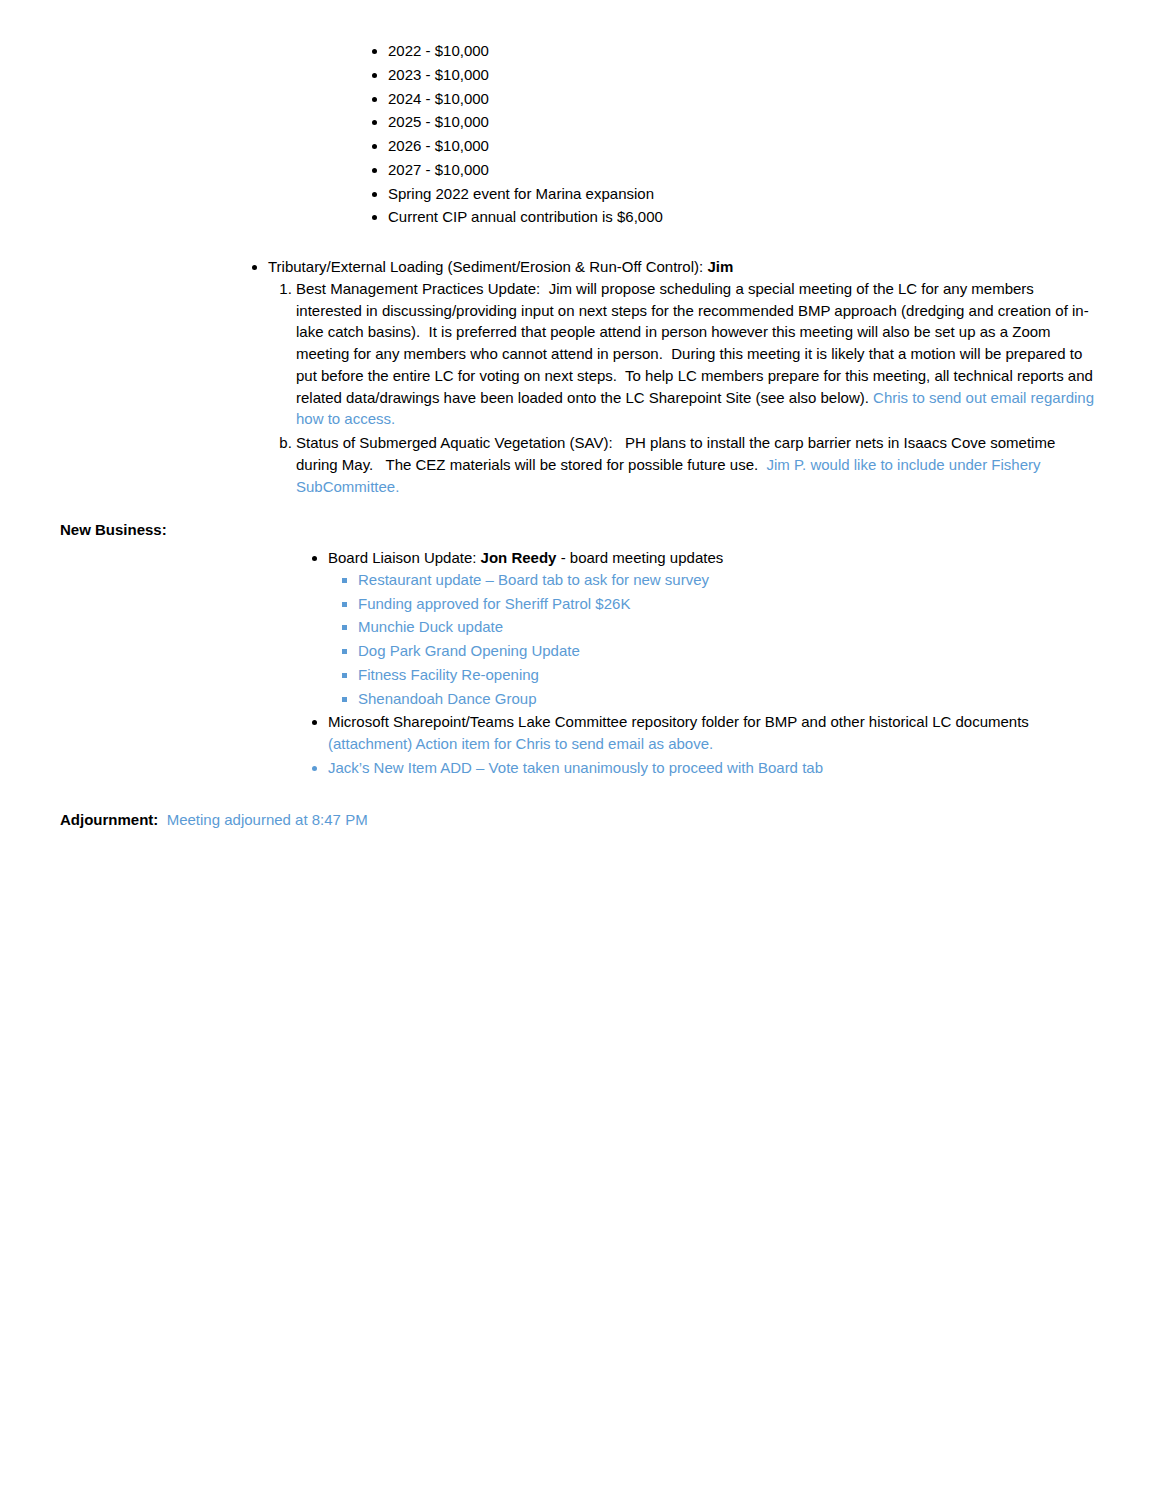2022 - $10,000
2023 - $10,000
2024 - $10,000
2025 - $10,000
2026 - $10,000
2027 - $10,000
Spring 2022 event for Marina expansion
Current CIP annual contribution is $6,000
Tributary/External Loading (Sediment/Erosion & Run-Off Control): Jim
Best Management Practices Update: Jim will propose scheduling a special meeting of the LC for any members interested in discussing/providing input on next steps for the recommended BMP approach (dredging and creation of in-lake catch basins). It is preferred that people attend in person however this meeting will also be set up as a Zoom meeting for any members who cannot attend in person. During this meeting it is likely that a motion will be prepared to put before the entire LC for voting on next steps. To help LC members prepare for this meeting, all technical reports and related data/drawings have been loaded onto the LC Sharepoint Site (see also below). Chris to send out email regarding how to access.
Status of Submerged Aquatic Vegetation (SAV): PH plans to install the carp barrier nets in Isaacs Cove sometime during May. The CEZ materials will be stored for possible future use. Jim P. would like to include under Fishery SubCommittee.
New Business:
Board Liaison Update: Jon Reedy - board meeting updates
Restaurant update – Board tab to ask for new survey
Funding approved for Sheriff Patrol $26K
Munchie Duck update
Dog Park Grand Opening Update
Fitness Facility Re-opening
Shenandoah Dance Group
Microsoft Sharepoint/Teams Lake Committee repository folder for BMP and other historical LC documents (attachment) Action item for Chris to send email as above.
Jack’s New Item ADD – Vote taken unanimously to proceed with Board tab
Adjournment: Meeting adjourned at 8:47 PM